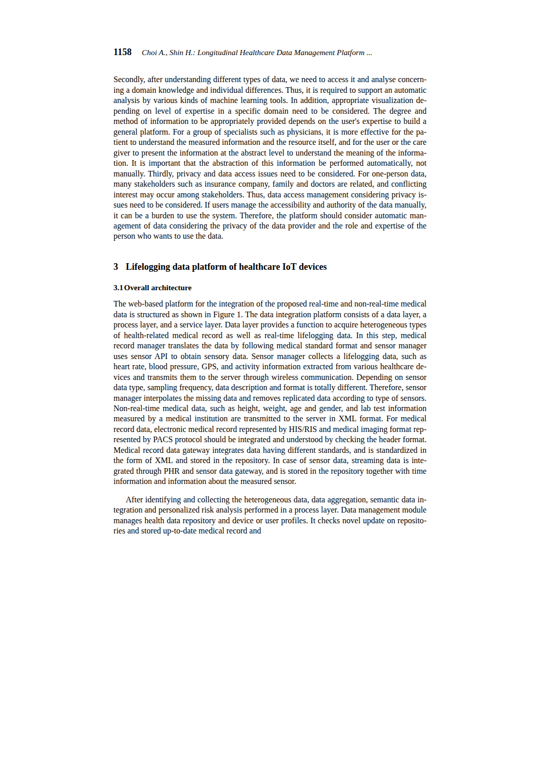1158 Choi A., Shin H.: Longitudinal Healthcare Data Management Platform ...
Secondly, after understanding different types of data, we need to access it and analyse concerning a domain knowledge and individual differences. Thus, it is required to support an automatic analysis by various kinds of machine learning tools. In addition, appropriate visualization depending on level of expertise in a specific domain need to be considered. The degree and method of information to be appropriately provided depends on the user's expertise to build a general platform. For a group of specialists such as physicians, it is more effective for the patient to understand the measured information and the resource itself, and for the user or the care giver to present the information at the abstract level to understand the meaning of the information. It is important that the abstraction of this information be performed automatically, not manually. Thirdly, privacy and data access issues need to be considered. For one-person data, many stakeholders such as insurance company, family and doctors are related, and conflicting interest may occur among stakeholders. Thus, data access management considering privacy issues need to be considered. If users manage the accessibility and authority of the data manually, it can be a burden to use the system. Therefore, the platform should consider automatic management of data considering the privacy of the data provider and the role and expertise of the person who wants to use the data.
3 Lifelogging data platform of healthcare IoT devices
3.1 Overall architecture
The web-based platform for the integration of the proposed real-time and non-real-time medical data is structured as shown in Figure 1. The data integration platform consists of a data layer, a process layer, and a service layer. Data layer provides a function to acquire heterogeneous types of health-related medical record as well as real-time lifelogging data. In this step, medical record manager translates the data by following medical standard format and sensor manager uses sensor API to obtain sensory data. Sensor manager collects a lifelogging data, such as heart rate, blood pressure, GPS, and activity information extracted from various healthcare devices and transmits them to the server through wireless communication. Depending on sensor data type, sampling frequency, data description and format is totally different. Therefore, sensor manager interpolates the missing data and removes replicated data according to type of sensors. Non-real-time medical data, such as height, weight, age and gender, and lab test information measured by a medical institution are transmitted to the server in XML format. For medical record data, electronic medical record represented by HIS/RIS and medical imaging format represented by PACS protocol should be integrated and understood by checking the header format. Medical record data gateway integrates data having different standards, and is standardized in the form of XML and stored in the repository. In case of sensor data, streaming data is integrated through PHR and sensor data gateway, and is stored in the repository together with time information and information about the measured sensor.
After identifying and collecting the heterogeneous data, data aggregation, semantic data integration and personalized risk analysis performed in a process layer. Data management module manages health data repository and device or user profiles. It checks novel update on repositories and stored up-to-date medical record and